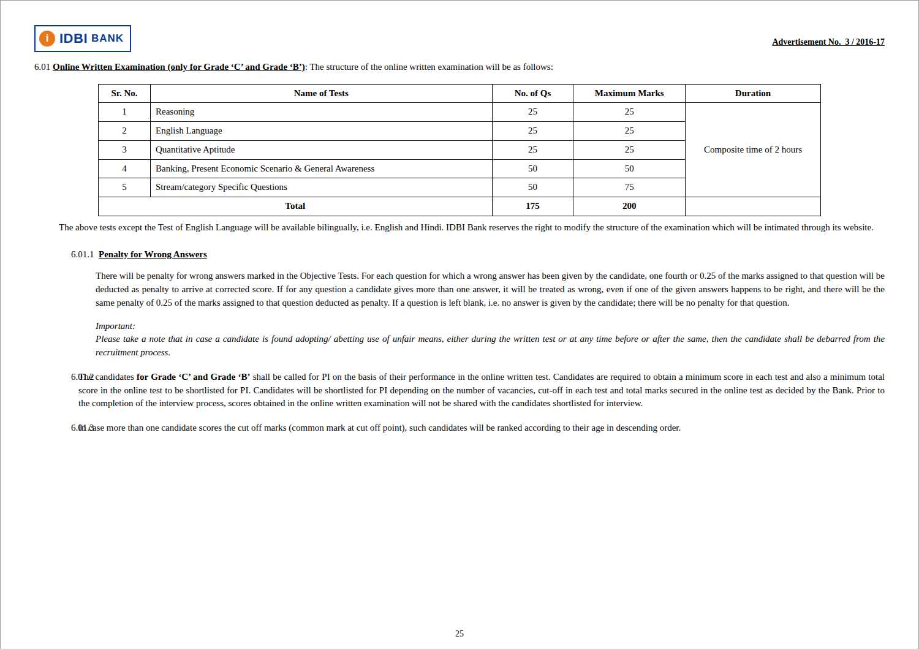iIDBI BANK
Advertisement No. 3 / 2016-17
6.01 Online Written Examination (only for Grade ‘C’ and Grade ‘B’): The structure of the online written examination will be as follows:
| Sr. No. | Name of Tests | No. of Qs | Maximum Marks | Duration |
| --- | --- | --- | --- | --- |
| 1 | Reasoning | 25 | 25 | Composite time of 2 hours |
| 2 | English Language | 25 | 25 |
| 3 | Quantitative Aptitude | 25 | 25 |
| 4 | Banking, Present Economic Scenario & General Awareness | 50 | 50 |
| 5 | Stream/category Specific Questions | 50 | 75 |
| Total | 175 | 200 | |
The above tests except the Test of English Language will be available bilingually, i.e. English and Hindi. IDBI Bank reserves the right to modify the structure of the examination which will be intimated through its website.
6.01.1 Penalty for Wrong Answers
There will be penalty for wrong answers marked in the Objective Tests. For each question for which a wrong answer has been given by the candidate, one fourth or 0.25 of the marks assigned to that question will be deducted as penalty to arrive at corrected score. If for any question a candidate gives more than one answer, it will be treated as wrong, even if one of the given answers happens to be right, and there will be the same penalty of 0.25 of the marks assigned to that question deducted as penalty. If a question is left blank, i.e. no answer is given by the candidate; there will be no penalty for that question.
Important:
Please take a note that in case a candidate is found adopting/ abetting use of unfair means, either during the written test or at any time before or after the same, then the candidate shall be debarred from the recruitment process.
6.01.2
The candidates for Grade ‘C’ and Grade ‘B’ shall be called for PI on the basis of their performance in the online written test. Candidates are required to obtain a minimum score in each test and also a minimum total score in the online test to be shortlisted for PI. Candidates will be shortlisted for PI depending on the number of vacancies, cut-off in each test and total marks secured in the online test as decided by the Bank. Prior to the completion of the interview process, scores obtained in the online written examination will not be shared with the candidates shortlisted for interview.
6.01.3
In case more than one candidate scores the cut off marks (common mark at cut off point), such candidates will be ranked according to their age in descending order.
25